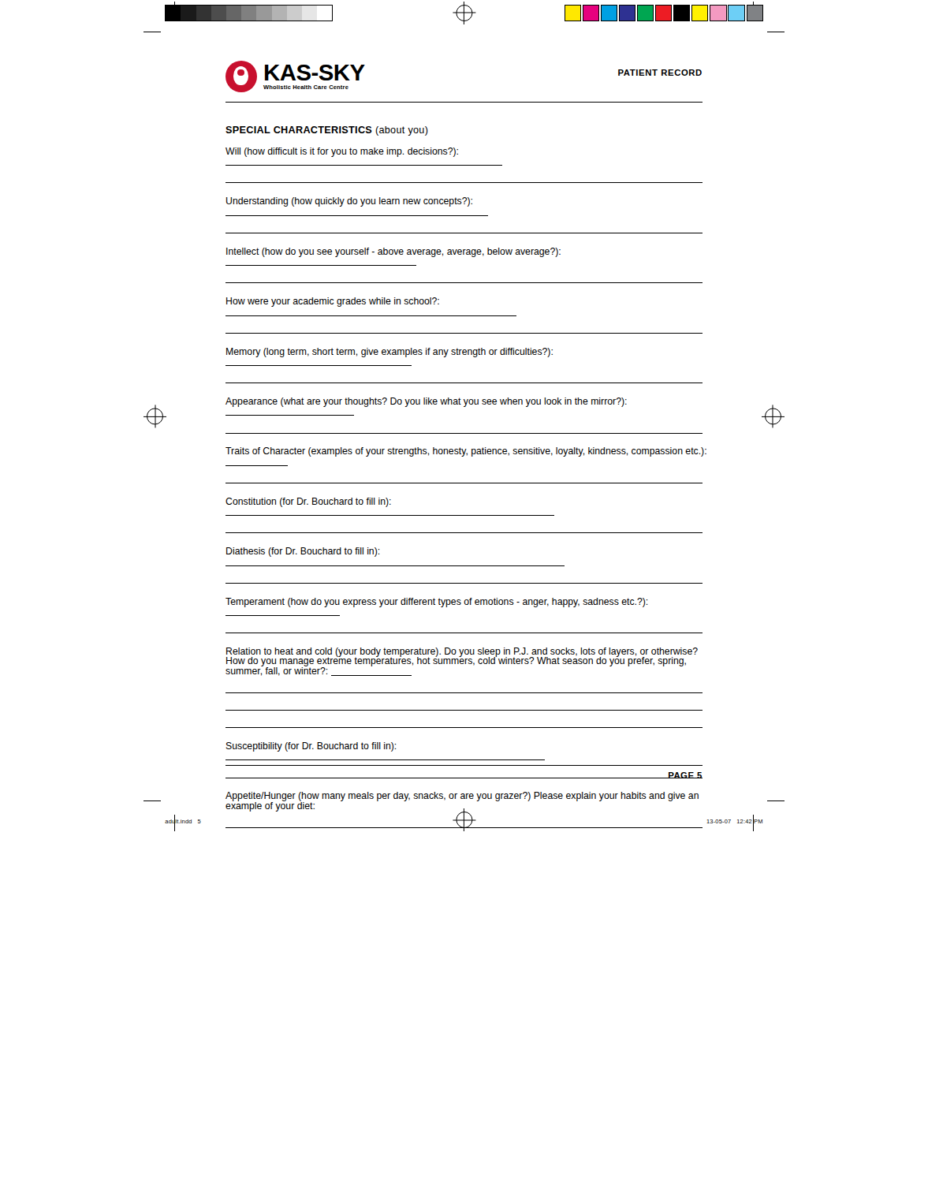KAS-SKY
Wholistic Health Care Centre
PATIENT RECORD
SPECIAL CHARACTERISTICS (about you)
Will (how difficult is it for you to make imp. decisions?):
Understanding (how quickly do you learn new concepts?):
Intellect (how do you see yourself - above average, average, below average?):
How were your academic grades while in school?:
Memory (long term, short term, give examples if any strength or difficulties?):
Appearance (what are your thoughts? Do you like what you see when you look in the mirror?):
Traits of Character (examples of your strengths, honesty, patience, sensitive, loyalty, kindness, compassion etc.):
Constitution (for Dr. Bouchard to fill in):
Diathesis (for Dr. Bouchard to fill in):
Temperament (how do you express your different types of emotions - anger, happy, sadness etc.?):
Relation to heat and cold (your body temperature). Do you sleep in P.J. and socks, lots of layers, or otherwise? How do you manage extreme temperatures, hot summers, cold winters? What season do you prefer, spring, summer, fall, or winter?:
Susceptibility (for Dr. Bouchard to fill in):
Appetite/Hunger (how many meals per day, snacks, or are you grazer?) Please explain your habits and give an example of your diet:
PAGE 5
adult.indd 5
13-05-07 12:42 PM